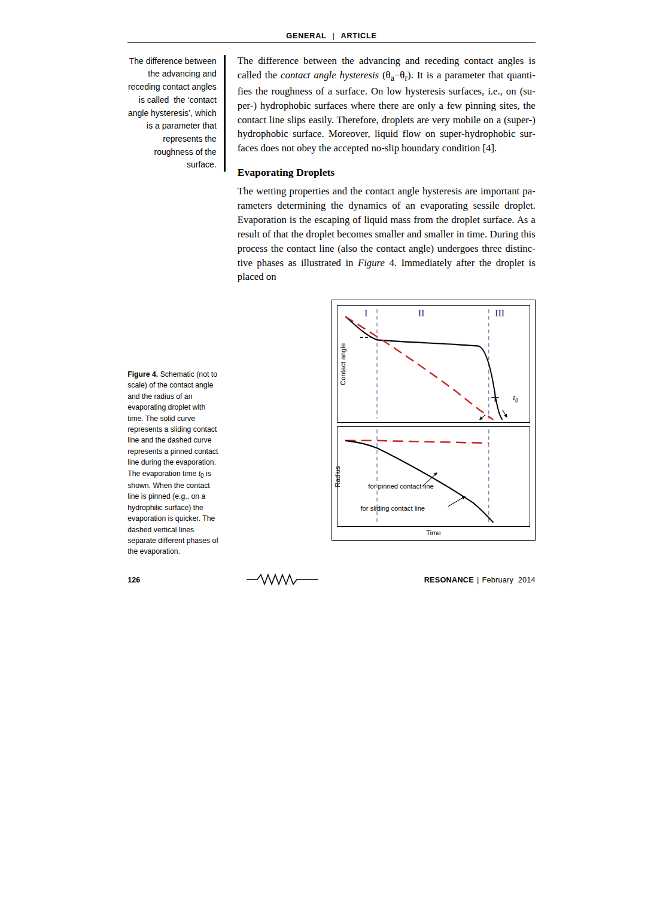GENERAL | ARTICLE
The difference between the advancing and receding contact angles is called the ‘contact angle hysteresis’, which is a parameter that represents the roughness of the surface.
Figure 4. Schematic (not to scale) of the contact angle and the radius of an evaporating droplet with time. The solid curve represents a sliding contact line and the dashed curve represents a pinned contact line during the evaporation. The evaporation time t 0 is shown. When the contact line is pinned (e.g., on a hydrophilic surface) the evaporation is quicker. The dashed vertical lines separate different phases of the evaporation.
The difference between the advancing and receding contact angles is called the contact angle hysteresis (θa−θr). It is a parameter that quantifies the roughness of a surface. On low hysteresis surfaces, i.e., on (super-) hydrophobic surfaces where there are only a few pinning sites, the contact line slips easily. Therefore, droplets are very mobile on a (super-) hydrophobic surface. Moreover, liquid flow on super-hydrophobic surfaces does not obey the accepted no-slip boundary condition [4].
Evaporating Droplets
The wetting properties and the contact angle hysteresis are important parameters determining the dynamics of an evaporating sessile droplet. Evaporation is the escaping of liquid mass from the droplet surface. As a result of that the droplet becomes smaller and smaller in time. During this process the contact line (also the contact angle) undergoes three distinctive phases as illustrated in Figure 4. Immediately after the droplet is placed on
Contact angle I II III t0
Radius for pinned contact line for sliding contact line
Time
126 RESONANCE|February 2014